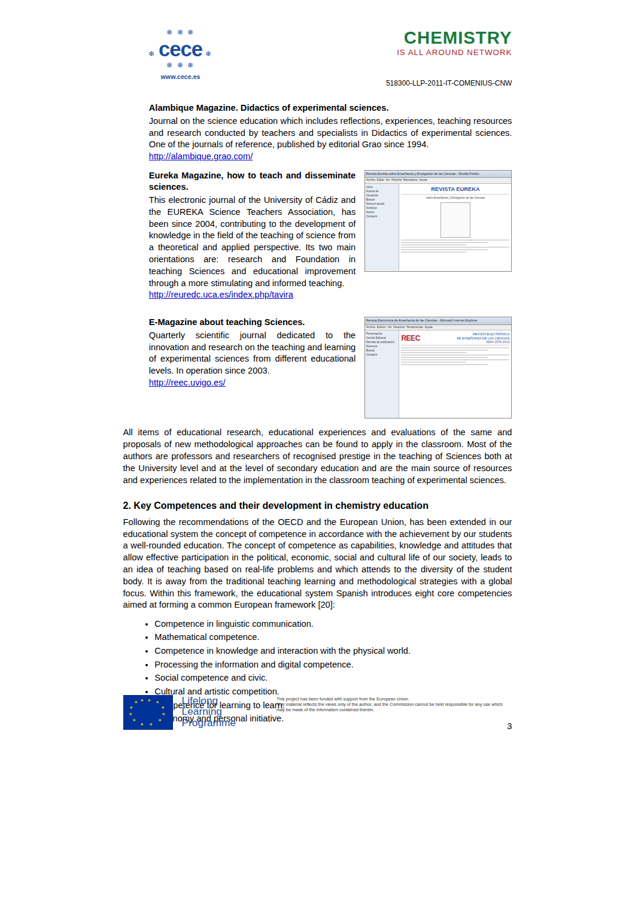❄ ❄ ❄
❄ cece ❄
❄ ❄ ❄
www.cece.es
CHEMISTRY
IS ALL AROUND NETWORK
518300-LLP-2011-IT-COMENIUS-CNW
Alambique Magazine. Didactics of experimental sciences.
Journal on the science education which includes reflections, experiences, teaching resources and research conducted by teachers and specialists in Didactics of experimental sciences. One of the journals of reference, published by editorial Grao since 1994.
http://alambique.grao.com/
Eureka Magazine, how to teach and disseminate sciences.
This electronic journal of the University of Cádiz and the EUREKA Science Teachers Association, has been since 2004, contributing to the development of knowledge in the field of the teaching of science from a theoretical and applied perspective. Its two main orientations are: research and Foundation in teaching Sciences and educational improvement through a more stimulating and informed teaching.
http://reuredc.uca.es/index.php/tavira
Revista Eureka sobre Enseñanza y Divulgación de las Ciencias - Mozilla Firefox
Archivo Editar Ver Historial Marcadores Ayuda
Inicio
Acerca de
Usuario/a
Buscar
Número actual
Archivos
Avisos
Contacto
REVISTA EUREKA
sobre Enseñanza y Divulgación de las Ciencias
E-Magazine about teaching Sciences.
Quarterly scientific journal dedicated to the innovation and research on the teaching and learning of experimental sciences from different educational levels. In operation since 2003.
http://reec.uvigo.es/
Revista Electrónica de Enseñanza de las Ciencias - Microsoft Internet Explorer
Archivo Edición Ver Favoritos Herramientas Ayuda
Presentación
Comité Editorial
Normas de publicación
Números
Buscar
Contacto
REEC
REVISTA ELECTRÓNICA
DE ENSEÑANZA DE LAS CIENCIAS
ISSN 1579-1513
All items of educational research, educational experiences and evaluations of the same and proposals of new methodological approaches can be found to apply in the classroom. Most of the authors are professors and researchers of recognised prestige in the teaching of Sciences both at the University level and at the level of secondary education and are the main source of resources and experiences related to the implementation in the classroom teaching of experimental sciences.
2. Key Competences and their development in chemistry education
Following the recommendations of the OECD and the European Union, has been extended in our educational system the concept of competence in accordance with the achievement by our students a well-rounded education. The concept of competence as capabilities, knowledge and attitudes that allow effective participation in the political, economic, social and cultural life of our society, leads to an idea of teaching based on real-life problems and which attends to the diversity of the student body. It is away from the traditional teaching learning and methodological strategies with a global focus. Within this framework, the educational system Spanish introduces eight core competencies aimed at forming a common European framework [20]:
Competence in linguistic communication.
Mathematical competence.
Competence in knowledge and interaction with the physical world.
Processing the information and digital competence.
Social competence and civic.
Cultural and artistic competition.
Competence for learning to learn.
Autonomy and personal initiative.
★ ★ ★ ★ ★ ★ ★ ★ ★ ★ ★ ★
Lifelong
Learning
Programme
This project has been funded with support from the European Union.
This material reflects the views only of the author, and the Commission cannot be held responsible for any use which may be made of the information contained therein.
3